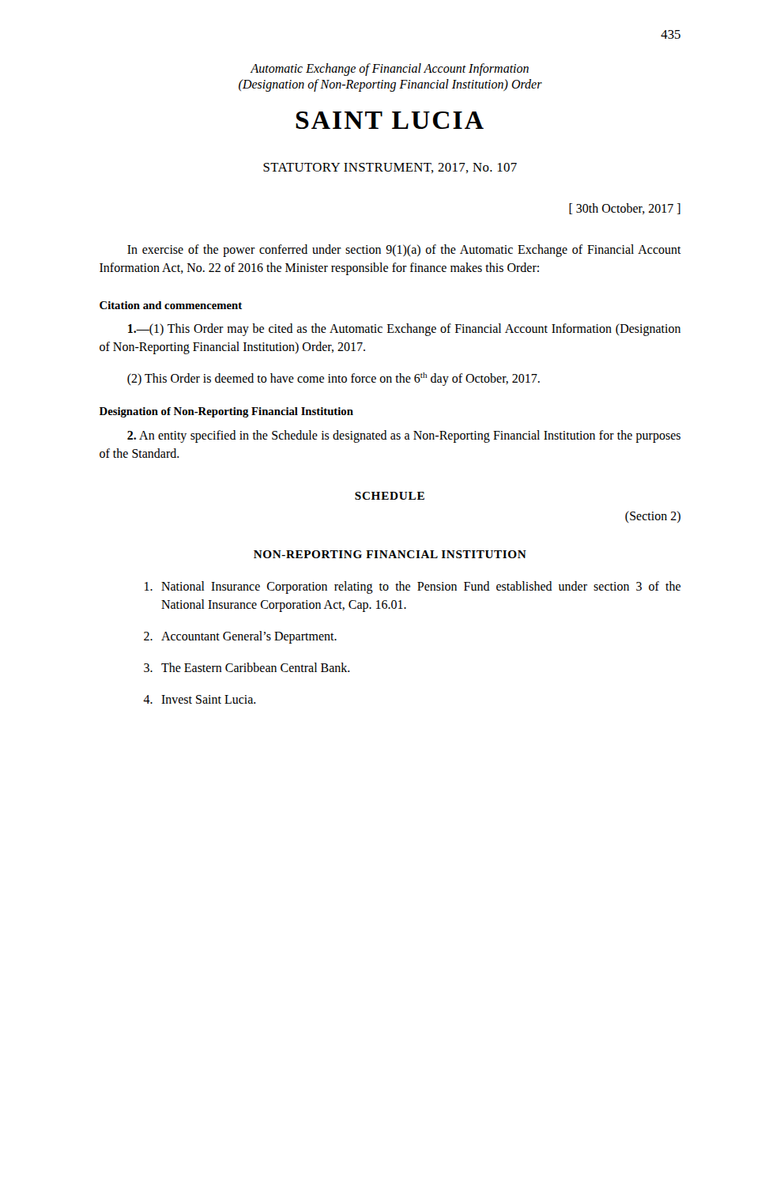435
Automatic Exchange of Financial Account Information
(Designation of Non-Reporting Financial Institution) Order
SAINT LUCIA
STATUTORY INSTRUMENT, 2017, No. 107
[ 30th October, 2017 ]
In exercise of the power conferred under section 9(1)(a) of the Automatic Exchange of Financial Account Information Act, No. 22 of 2016 the Minister responsible for finance makes this Order:
Citation and commencement
1.—(1) This Order may be cited as the Automatic Exchange of Financial Account Information (Designation of Non-Reporting Financial Institution) Order, 2017.
(2) This Order is deemed to have come into force on the 6th day of October, 2017.
Designation of Non-Reporting Financial Institution
2. An entity specified in the Schedule is designated as a Non-Reporting Financial Institution for the purposes of the Standard.
SCHEDULE
(Section 2)
NON-REPORTING FINANCIAL INSTITUTION
National Insurance Corporation relating to the Pension Fund established under section 3 of the National Insurance Corporation Act, Cap. 16.01.
Accountant General’s Department.
The Eastern Caribbean Central Bank.
Invest Saint Lucia.